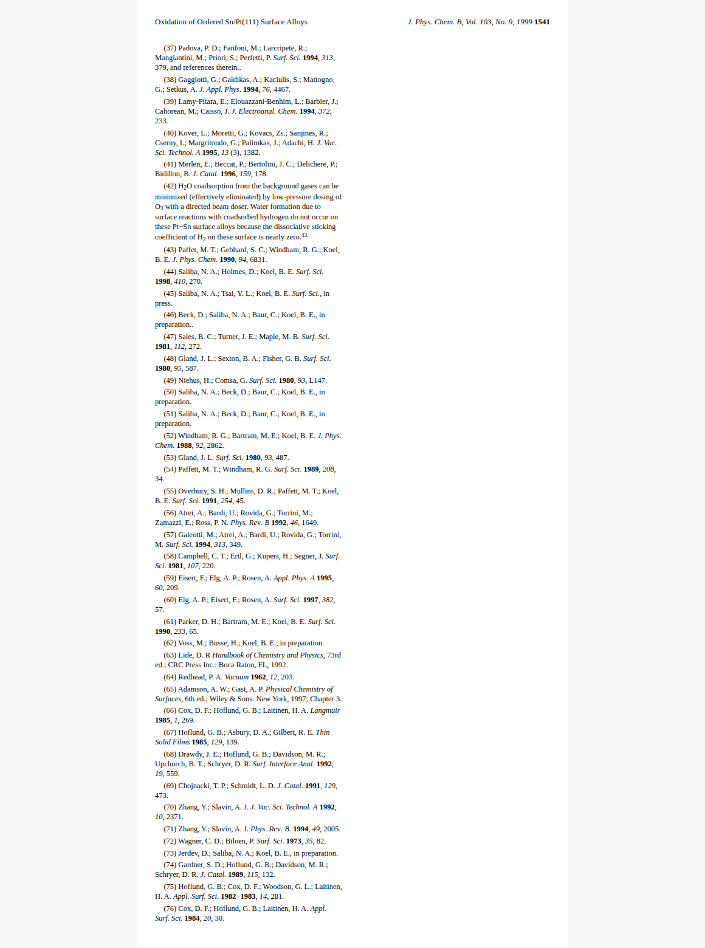Oxidation of Ordered Sn/Pt(111) Surface Alloys J. Phys. Chem. B, Vol. 103, No. 9, 1999 1541
(37) Padova, P. D.; Fanfoni, M.; Larcripete, R.; Mangiantini, M.; Priori, S.; Perfetti, P. Surf. Sci. 1994, 313, 379, and references therein..
(38) Gaggiotti, G.; Galdikas, A.; Kaciulis, S.; Mattogno, G.; Setkus, A. J. Appl. Phys. 1994, 76, 4467.
(39) Lamy-Pitara, E.; Elouazzani-Benhim, L.; Barbier, J.; Cahorean, M.; Caisso, J. J. Electroanal. Chem. 1994, 372, 233.
(40) Kover, L.; Moretti, G.; Kovacs, Zs.; Sanjines, R.; Cserny, I.; Margritondo, G.; Palimkas, J.; Adachi, H. J. Vac. Sci. Technol. A 1995, 13 (3), 1382.
(41) Merlen, E.; Beccat, P.; Bertolini, J. C.; Delichere, P.; Bidillon, B. J. Catal. 1996, 159, 178.
(42) H2O coadsorption from the background gases can be minimized (effectively eliminated) by low-pressure dosing of O3 with a directed beam doser. Water formation due to surface reactions with coadsorbed hydrogen do not occur on these Pt−Sn surface alloys because the dissociative sticking coefficient of H2 on these surface is nearly zero.43.
(43) Paffet, M. T.; Gebhard, S. C.; Windham, R. G.; Koel, B. E. J. Phys. Chem. 1990, 94, 6831.
(44) Saliba, N. A.; Holmes, D.; Koel, B. E. Surf. Sci. 1998, 410, 270.
(45) Saliba, N. A.; Tsai, Y. L.; Koel, B. E. Surf. Sci., in press.
(46) Beck, D.; Saliba, N. A.; Baur, C.; Koel, B. E., in preparation..
(47) Sales, B. C.; Turner, J. E.; Maple, M. B. Surf. Sci. 1981, 112, 272.
(48) Gland, J. L.; Sexton, B. A.; Fisher, G. B. Surf. Sci. 1980, 95, 587.
(49) Niehus, H.; Comsa, G. Surf. Sci. 1980, 93, L147.
(50) Saliba, N. A.; Beck, D.; Baur, C.; Koel, B. E., in preparation.
(51) Saliba, N. A.; Beck, D.; Baur, C.; Koel, B. E., in preparation.
(52) Windham, R. G.; Bartram, M. E.; Koel, B. E. J. Phys. Chem. 1988, 92, 2862.
(53) Gland, J. L. Surf. Sci. 1980, 93, 487.
(54) Paffett, M. T.; Windham, R. G. Surf. Sci. 1989, 208, 34.
(55) Overbury, S. H.; Mullins, D. R.; Paffett, M. T.; Koel, B. E. Surf. Sci. 1991, 254, 45.
(56) Atrei, A.; Bardi, U.; Rovida, G.; Torrini, M.; Zamazzi, E.; Ross, P. N. Phys. Rev. B 1992, 46, 1649.
(57) Galeotti, M.; Atrei, A.; Bardi, U.; Rovida, G.; Torrini, M. Surf. Sci. 1994, 313, 349.
(58) Campbell, C. T.; Ertl, G.; Kupers, H.; Segner, J. Surf. Sci. 1981, 107, 220.
(59) Eisert, F.; Elg, A. P.; Rosen, A. Appl. Phys. A 1995, 60, 209.
(60) Elg, A. P.; Eisert, F.; Rosen, A. Surf. Sci. 1997, 382, 57.
(61) Parker, D. H.; Bartram, M. E.; Koel, B. E. Surf. Sci. 1990, 233, 65.
(62) Voss, M.; Busse, H.; Koel, B. E., in preparation.
(63) Lide, D. R Handbook of Chemistry and Physics, 73rd ed.; CRC Press Inc.: Boca Raton, FL, 1992.
(64) Redhead, P. A. Vacuum 1962, 12, 203.
(65) Adamson, A. W.; Gast, A. P. Physical Chemistry of Surfaces, 6th ed.; Wiley & Sons: New York, 1997; Chapter 3.
(66) Cox, D. F.; Hoflund, G. B.; Laitinen, H. A. Langmuir 1985, 1, 269.
(67) Hoflund, G. B.; Asbury, D. A.; Gilbert, R. E. Thin Solid Films 1985, 129, 139.
(68) Drawdy, J. E.; Hoflund, G. B.; Davidson, M. R.; Upchurch, B. T.; Schryer, D. R. Surf. Interface Anal. 1992, 19, 559.
(69) Chojnacki, T. P.; Schmidt, L. D. J. Catal. 1991, 129, 473.
(70) Zhang, Y.; Slavin, A. J. J. Vac. Sci. Technol. A 1992, 10, 2371.
(71) Zhang, Y.; Slavin, A. J. Phys. Rev. B. 1994, 49, 2005.
(72) Wagner, C. D.; Biloen, P. Surf. Sci. 1973, 35, 82.
(73) Jerdev, D.; Saliba, N. A.; Koel, B. E., in preparation.
(74) Gardner, S. D.; Hoflund, G. B.; Davidson, M. R.; Schryer, D. R. J. Catal. 1989, 115, 132.
(75) Hoflund, G. B.; Cox, D. F.; Woodson, G. L.; Laitinen, H. A. Appl. Surf. Sci. 1982−1983, 14, 281.
(76) Cox, D. F.; Hoflund, G. B.; Laitinen, H. A. Appl. Surf. Sci. 1984, 20, 30.